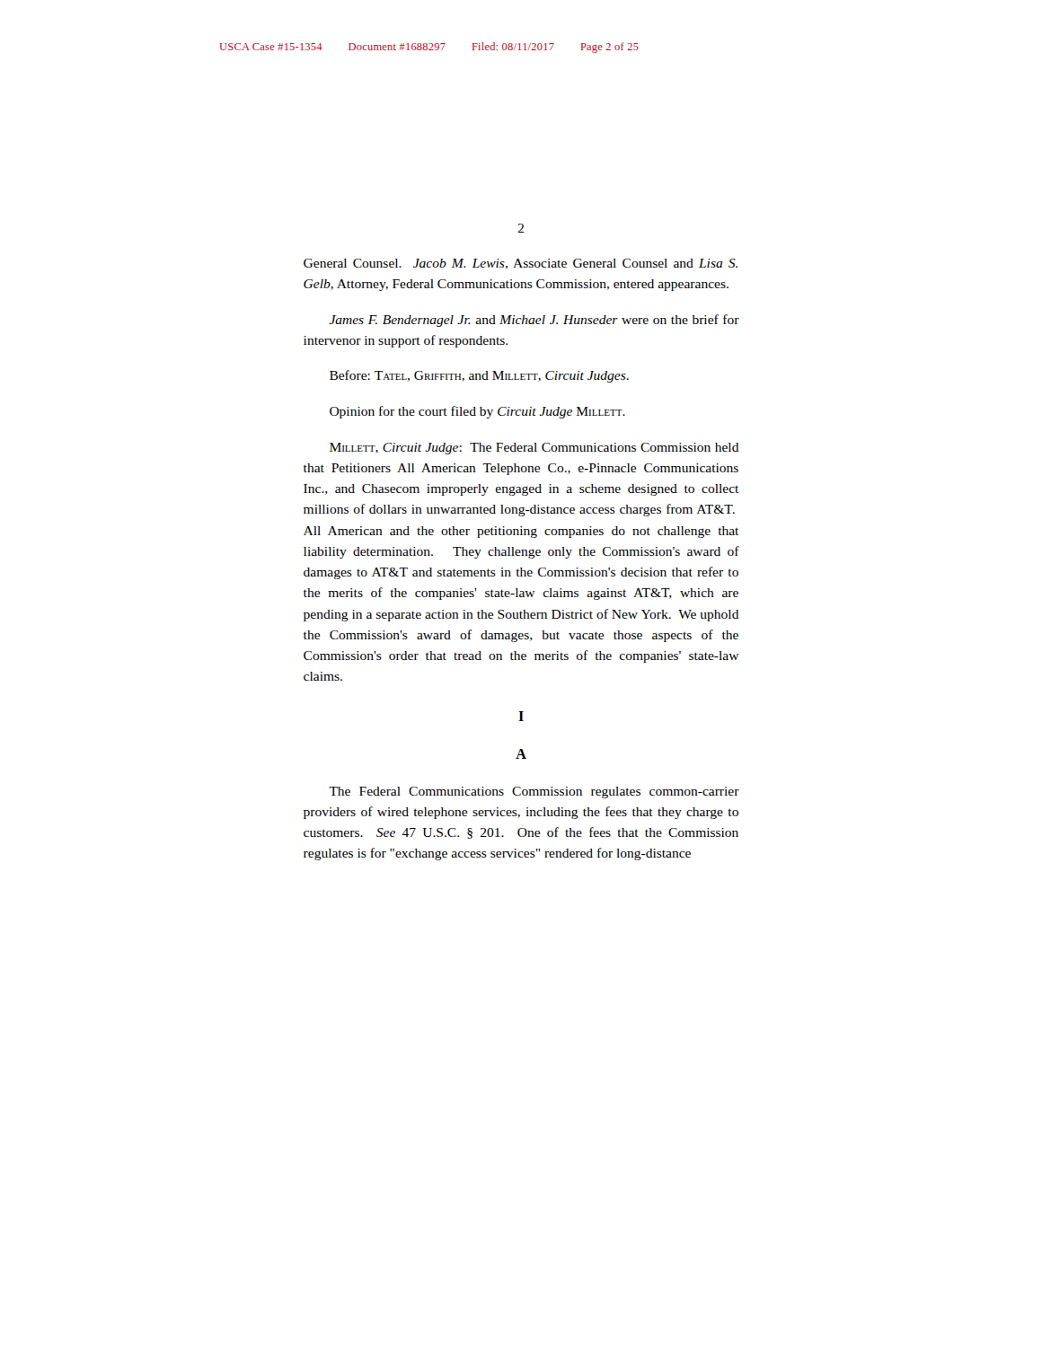USCA Case #15-1354 Document #1688297 Filed: 08/11/2017 Page 2 of 25
2
General Counsel. Jacob M. Lewis, Associate General Counsel and Lisa S. Gelb, Attorney, Federal Communications Commission, entered appearances.
James F. Bendernagel Jr. and Michael J. Hunseder were on the brief for intervenor in support of respondents.
Before: Tatel, Griffith, and Millett, Circuit Judges.
Opinion for the court filed by Circuit Judge Millett.
Millett, Circuit Judge: The Federal Communications Commission held that Petitioners All American Telephone Co., e-Pinnacle Communications Inc., and Chasecom improperly engaged in a scheme designed to collect millions of dollars in unwarranted long-distance access charges from AT&T. All American and the other petitioning companies do not challenge that liability determination. They challenge only the Commission's award of damages to AT&T and statements in the Commission's decision that refer to the merits of the companies' state-law claims against AT&T, which are pending in a separate action in the Southern District of New York. We uphold the Commission's award of damages, but vacate those aspects of the Commission's order that tread on the merits of the companies' state-law claims.
I
A
The Federal Communications Commission regulates common-carrier providers of wired telephone services, including the fees that they charge to customers. See 47 U.S.C. § 201. One of the fees that the Commission regulates is for "exchange access services" rendered for long-distance